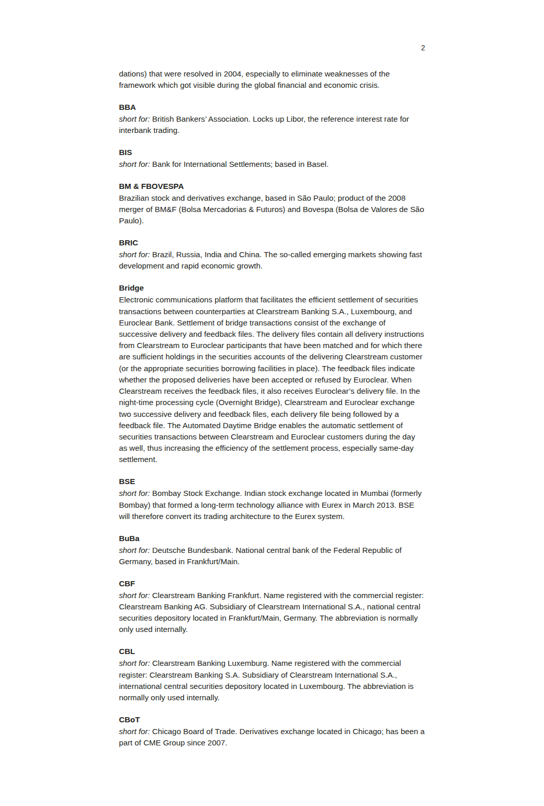2
dations) that were resolved in 2004, especially to eliminate weaknesses of the framework which got visible during the global financial and economic crisis.
BBA
short for: British Bankers’ Association. Locks up Libor, the reference interest rate for interbank trading.
BIS
short for: Bank for International Settlements; based in Basel.
BM & FBOVESPA
Brazilian stock and derivatives exchange, based in São Paulo; product of the 2008 merger of BM&F (Bolsa Mercadorias & Futuros) and Bovespa (Bolsa de Valores de São Paulo).
BRIC
short for: Brazil, Russia, India and China. The so-called emerging markets showing fast development and rapid economic growth.
Bridge
Electronic communications platform that facilitates the efficient settlement of securities transactions between counterparties at Clearstream Banking S.A., Luxembourg, and Euroclear Bank. Settlement of bridge transactions consist of the exchange of successive delivery and feedback files. The delivery files contain all delivery instructions from Clearstream to Euroclear participants that have been matched and for which there are sufficient holdings in the securities accounts of the delivering Clearstream customer (or the appropriate securities borrowing facilities in place). The feedback files indicate whether the proposed deliveries have been accepted or refused by Euroclear. When Clearstream receives the feedback files, it also receives Euroclear’s delivery file. In the night-time processing cycle (Overnight Bridge), Clearstream and Euroclear exchange two successive delivery and feedback files, each delivery file being followed by a feedback file. The Automated Daytime Bridge enables the automatic settlement of securities transactions between Clearstream and Euroclear customers during the day as well, thus increasing the efficiency of the settlement process, especially same-day settlement.
BSE
short for: Bombay Stock Exchange. Indian stock exchange located in Mumbai (formerly Bombay) that formed a long-term technology alliance with Eurex in March 2013. BSE will therefore convert its trading architecture to the Eurex system.
BuBa
short for: Deutsche Bundesbank. National central bank of the Federal Republic of Germany, based in Frankfurt/Main.
CBF
short for: Clearstream Banking Frankfurt. Name registered with the commercial register: Clearstream Banking AG. Subsidiary of Clearstream International S.A., national central securities depository located in Frankfurt/Main, Germany. The abbreviation is normally only used internally.
CBL
short for: Clearstream Banking Luxemburg. Name registered with the commercial register: Clearstream Banking S.A. Subsidiary of Clearstream International S.A., international central securities depository located in Luxembourg. The abbreviation is normally only used internally.
CBoT
short for: Chicago Board of Trade. Derivatives exchange located in Chicago; has been a part of CME Group since 2007.